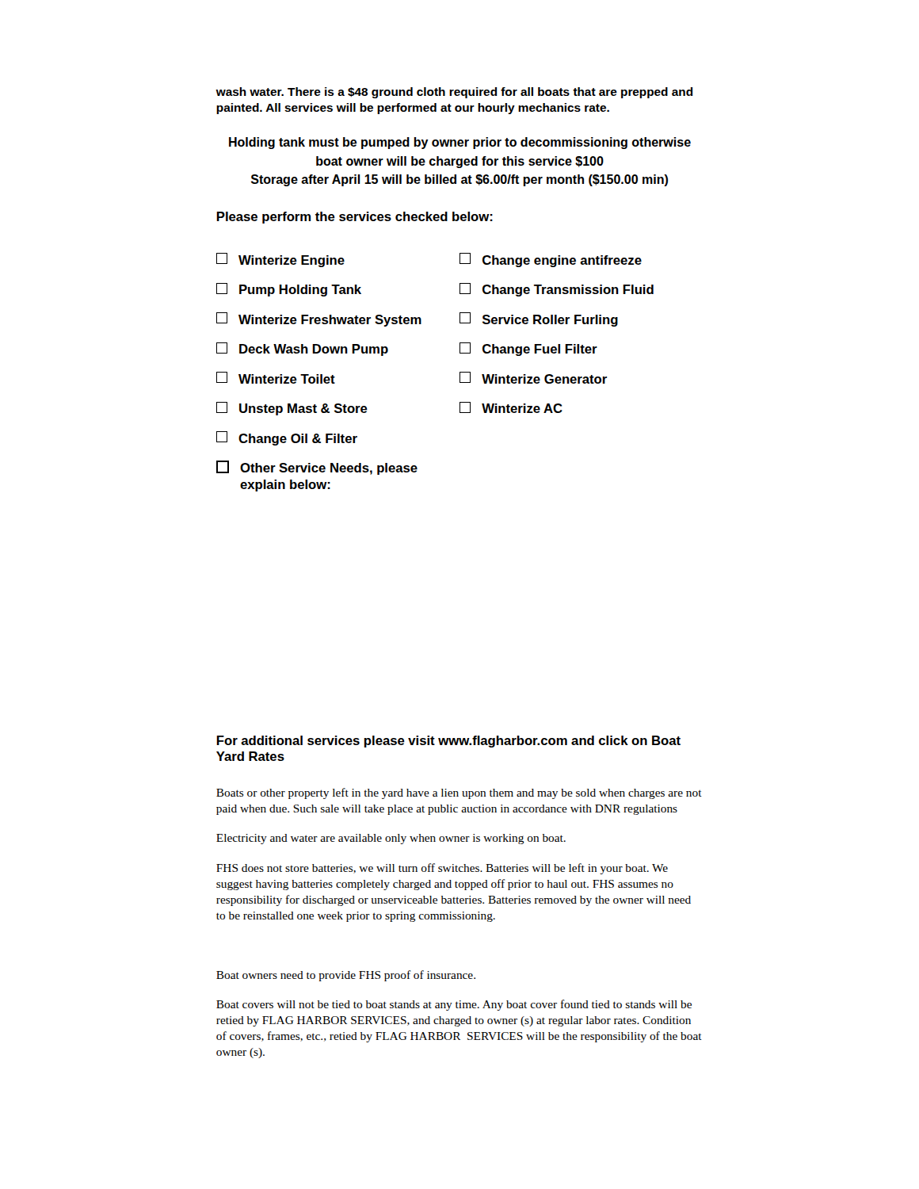wash water. There is a $48 ground cloth required for all boats that are prepped and painted. All services will be performed at our hourly mechanics rate.
Holding tank must be pumped by owner prior to decommissioning otherwise
boat owner will be charged for this service $100
Storage after April 15 will be billed at $6.00/ft per month ($150.00 min)
Please perform the services checked below:
| Winterize Engine | Change engine antifreeze |
| Pump Holding Tank | Change Transmission Fluid |
| Winterize Freshwater System | Service Roller Furling |
| Deck Wash Down Pump | Change Fuel Filter |
| Winterize Toilet | Winterize Generator |
| Unstep Mast & Store | Winterize AC |
| Change Oil & Filter | |
| Other Service Needs, please explain below: | |
For additional services please visit www.flagharbor.com and click on Boat Yard Rates
Boats or other property left in the yard have a lien upon them and may be sold when charges are not paid when due. Such sale will take place at public auction in accordance with DNR regulations
Electricity and water are available only when owner is working on boat.
FHS does not store batteries, we will turn off switches. Batteries will be left in your boat. We suggest having batteries completely charged and topped off prior to haul out. FHS assumes no responsibility for discharged or unserviceable batteries. Batteries removed by the owner will need to be reinstalled one week prior to spring commissioning.
Boat owners need to provide FHS proof of insurance.
Boat covers will not be tied to boat stands at any time. Any boat cover found tied to stands will be retied by FLAG HARBOR SERVICES, and charged to owner (s) at regular labor rates. Condition of covers, frames, etc., retied by FLAG HARBOR SERVICES will be the responsibility of the boat owner (s).